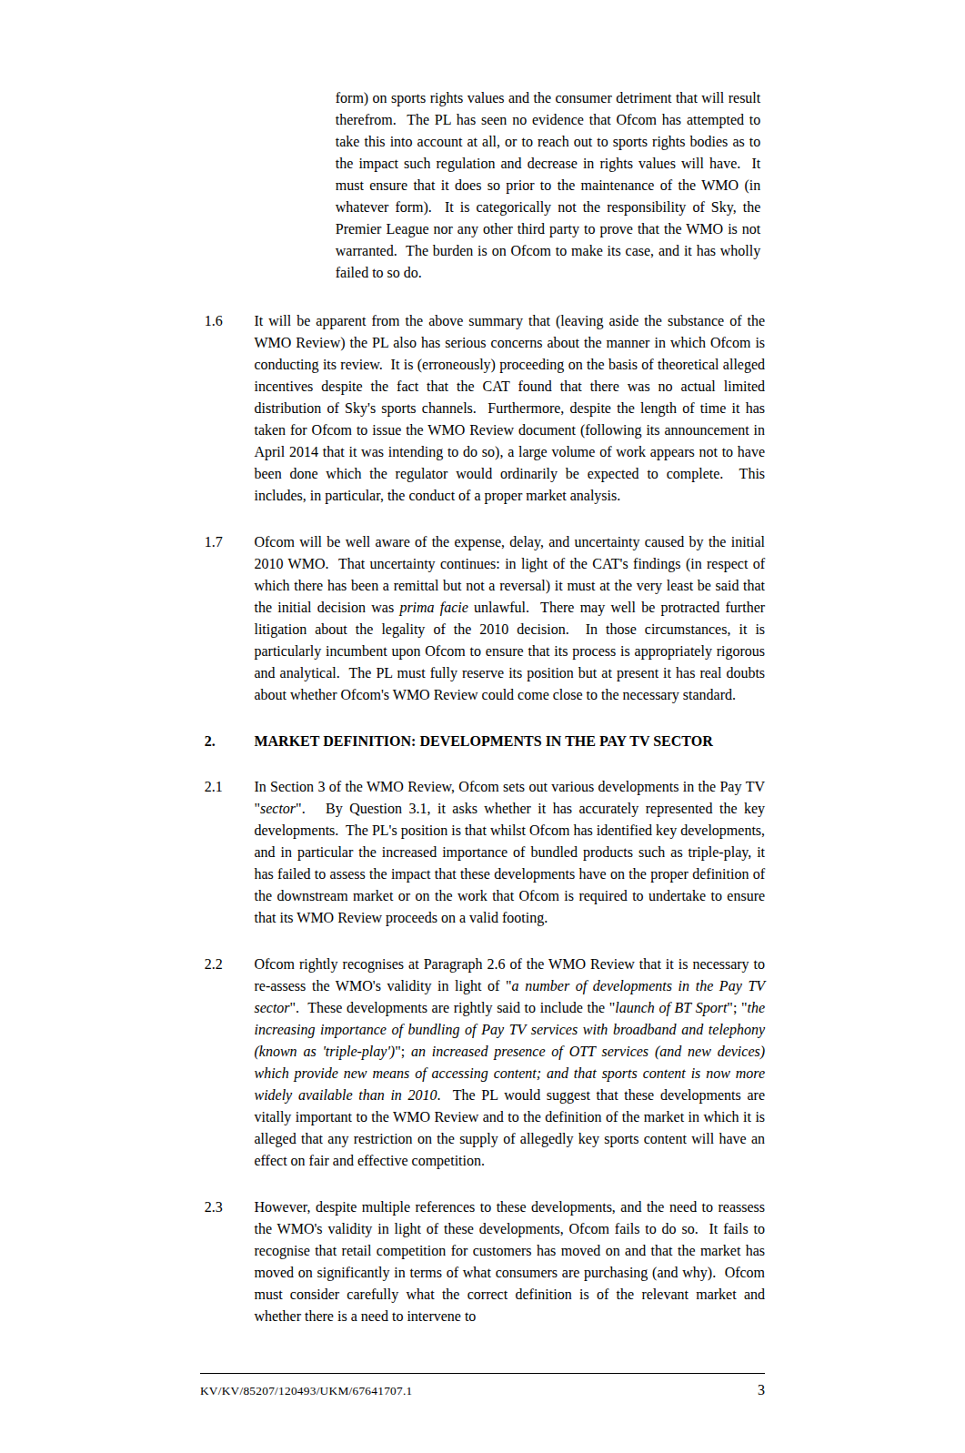form) on sports rights values and the consumer detriment that will result therefrom. The PL has seen no evidence that Ofcom has attempted to take this into account at all, or to reach out to sports rights bodies as to the impact such regulation and decrease in rights values will have. It must ensure that it does so prior to the maintenance of the WMO (in whatever form). It is categorically not the responsibility of Sky, the Premier League nor any other third party to prove that the WMO is not warranted. The burden is on Ofcom to make its case, and it has wholly failed to so do.
1.6
It will be apparent from the above summary that (leaving aside the substance of the WMO Review) the PL also has serious concerns about the manner in which Ofcom is conducting its review. It is (erroneously) proceeding on the basis of theoretical alleged incentives despite the fact that the CAT found that there was no actual limited distribution of Sky's sports channels. Furthermore, despite the length of time it has taken for Ofcom to issue the WMO Review document (following its announcement in April 2014 that it was intending to do so), a large volume of work appears not to have been done which the regulator would ordinarily be expected to complete. This includes, in particular, the conduct of a proper market analysis.
1.7
Ofcom will be well aware of the expense, delay, and uncertainty caused by the initial 2010 WMO. That uncertainty continues: in light of the CAT's findings (in respect of which there has been a remittal but not a reversal) it must at the very least be said that the initial decision was prima facie unlawful. There may well be protracted further litigation about the legality of the 2010 decision. In those circumstances, it is particularly incumbent upon Ofcom to ensure that its process is appropriately rigorous and analytical. The PL must fully reserve its position but at present it has real doubts about whether Ofcom's WMO Review could come close to the necessary standard.
2.
MARKET DEFINITION: DEVELOPMENTS IN THE PAY TV SECTOR
2.1
In Section 3 of the WMO Review, Ofcom sets out various developments in the Pay TV "sector". By Question 3.1, it asks whether it has accurately represented the key developments. The PL's position is that whilst Ofcom has identified key developments, and in particular the increased importance of bundled products such as triple-play, it has failed to assess the impact that these developments have on the proper definition of the downstream market or on the work that Ofcom is required to undertake to ensure that its WMO Review proceeds on a valid footing.
2.2
Ofcom rightly recognises at Paragraph 2.6 of the WMO Review that it is necessary to re-assess the WMO's validity in light of "a number of developments in the Pay TV sector". These developments are rightly said to include the "launch of BT Sport"; "the increasing importance of bundling of Pay TV services with broadband and telephony (known as 'triple-play')"; an increased presence of OTT services (and new devices) which provide new means of accessing content; and that sports content is now more widely available than in 2010. The PL would suggest that these developments are vitally important to the WMO Review and to the definition of the market in which it is alleged that any restriction on the supply of allegedly key sports content will have an effect on fair and effective competition.
2.3
However, despite multiple references to these developments, and the need to reassess the WMO's validity in light of these developments, Ofcom fails to do so. It fails to recognise that retail competition for customers has moved on and that the market has moved on significantly in terms of what consumers are purchasing (and why). Ofcom must consider carefully what the correct definition is of the relevant market and whether there is a need to intervene to
KV/KV/85207/120493/UKM/67641707.1 3